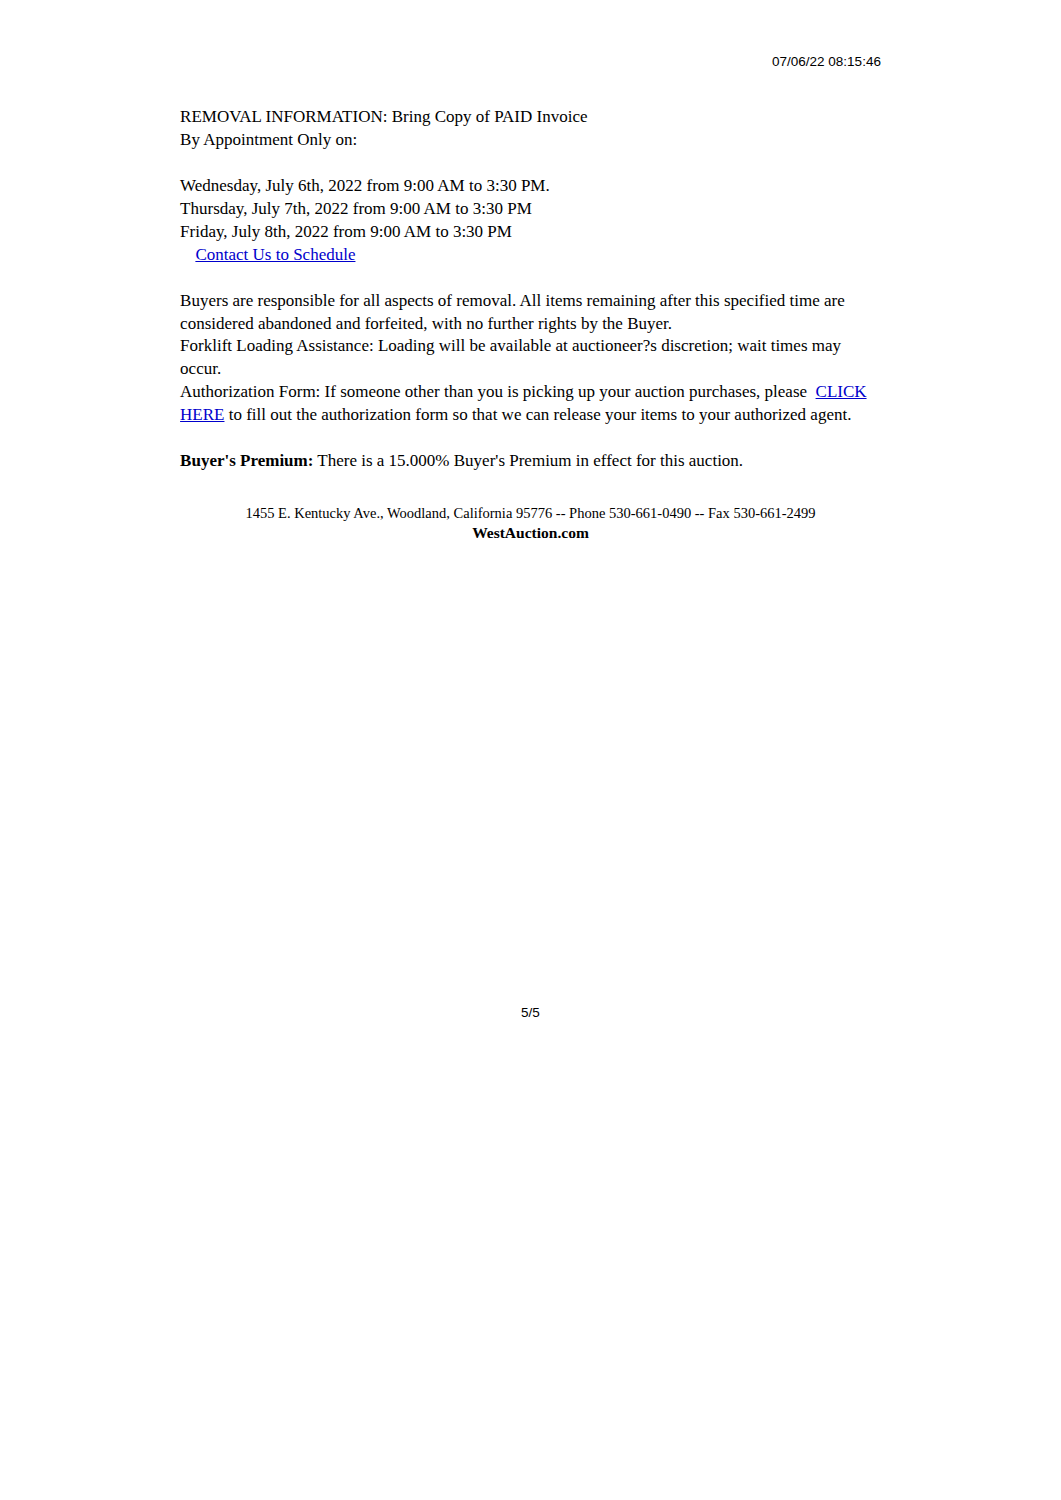07/06/22 08:15:46
REMOVAL INFORMATION: Bring Copy of PAID Invoice
By Appointment Only on:
Wednesday, July 6th, 2022 from 9:00 AM to 3:30 PM.
Thursday, July 7th, 2022 from 9:00 AM to 3:30 PM
Friday, July 8th, 2022 from 9:00 AM to 3:30 PM
Contact Us to Schedule
Buyers are responsible for all aspects of removal. All items remaining after this specified time are considered abandoned and forfeited, with no further rights by the Buyer.
Forklift Loading Assistance: Loading will be available at auctioneer?s discretion; wait times may occur.
Authorization Form: If someone other than you is picking up your auction purchases, please CLICK HERE to fill out the authorization form so that we can release your items to your authorized agent.
Buyer's Premium: There is a 15.000% Buyer's Premium in effect for this auction.
1455 E. Kentucky Ave., Woodland, California 95776 -- Phone 530-661-0490 -- Fax 530-661-2499
WestAuction.com
5/5